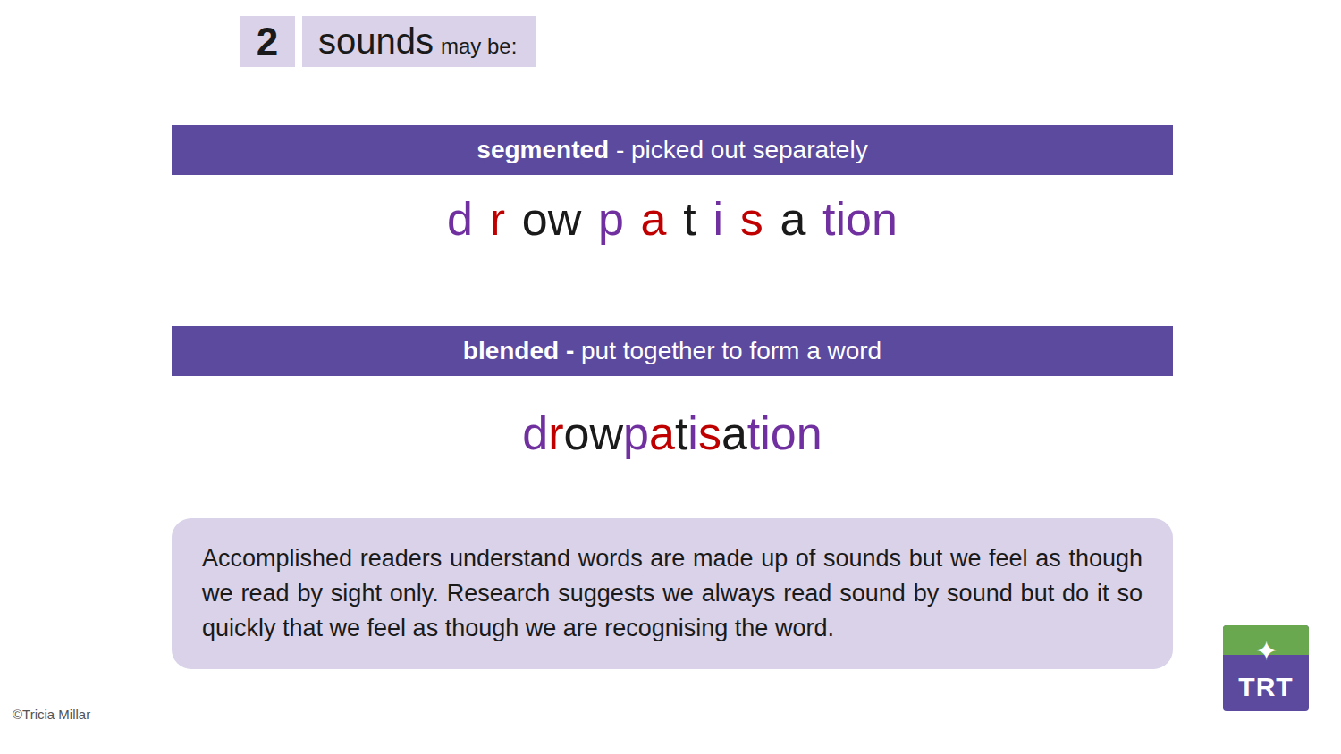2
soundsmay be:
segmented - picked out separately
drow patisation
blended - put together to form a word
drow patisation
Accomplished readers understand words are made up of sounds but we feel as though we read by sight only. Research suggests we always read sound by sound but do it so quickly that we feel as though we are recognising the word.
©Tricia Millar
✦
TRT